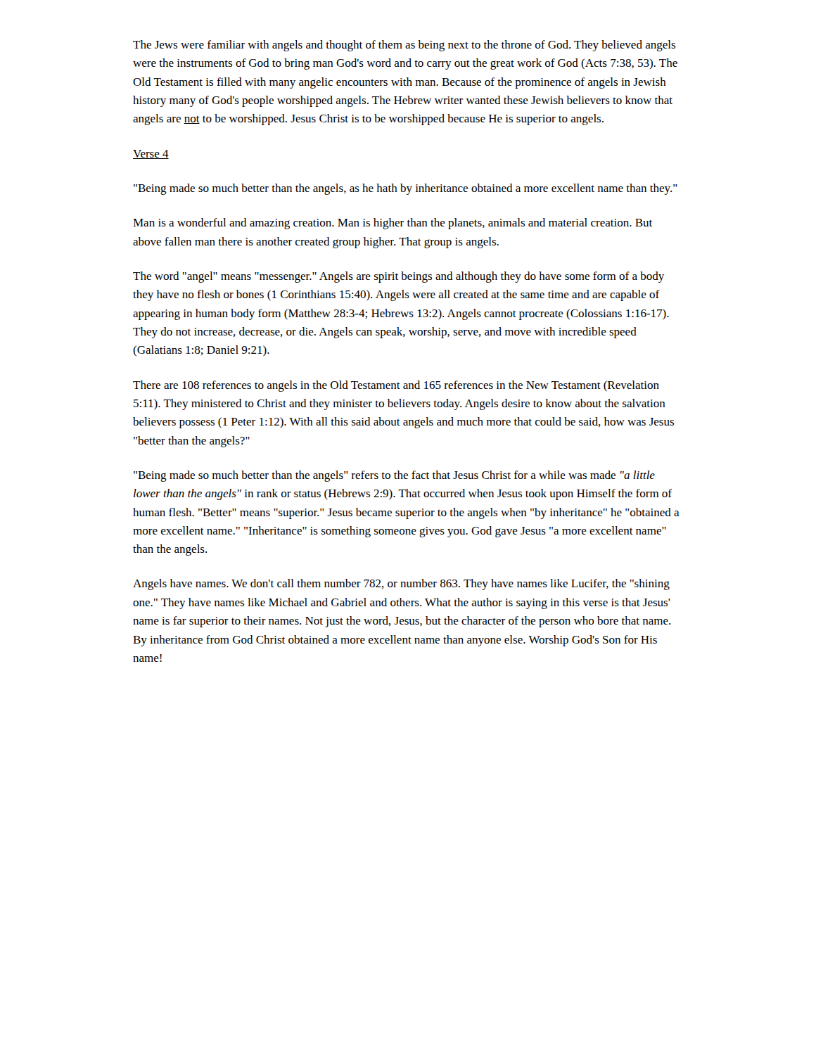The Jews were familiar with angels and thought of them as being next to the throne of God. They believed angels were the instruments of God to bring man God's word and to carry out the great work of God (Acts 7:38, 53). The Old Testament is filled with many angelic encounters with man. Because of the prominence of angels in Jewish history many of God's people worshipped angels. The Hebrew writer wanted these Jewish believers to know that angels are not to be worshipped. Jesus Christ is to be worshipped because He is superior to angels.
Verse 4
"Being made so much better than the angels, as he hath by inheritance obtained a more excellent name than they."
Man is a wonderful and amazing creation. Man is higher than the planets, animals and material creation. But above fallen man there is another created group higher. That group is angels.
The word "angel" means "messenger." Angels are spirit beings and although they do have some form of a body they have no flesh or bones (1 Corinthians 15:40). Angels were all created at the same time and are capable of appearing in human body form (Matthew 28:3-4; Hebrews 13:2). Angels cannot procreate (Colossians 1:16-17). They do not increase, decrease, or die. Angels can speak, worship, serve, and move with incredible speed (Galatians 1:8; Daniel 9:21).
There are 108 references to angels in the Old Testament and 165 references in the New Testament (Revelation 5:11). They ministered to Christ and they minister to believers today. Angels desire to know about the salvation believers possess (1 Peter 1:12). With all this said about angels and much more that could be said, how was Jesus "better than the angels?"
"Being made so much better than the angels" refers to the fact that Jesus Christ for a while was made "a little lower than the angels" in rank or status (Hebrews 2:9). That occurred when Jesus took upon Himself the form of human flesh. "Better" means "superior." Jesus became superior to the angels when "by inheritance" he "obtained a more excellent name." "Inheritance" is something someone gives you. God gave Jesus "a more excellent name" than the angels.
Angels have names. We don't call them number 782, or number 863. They have names like Lucifer, the "shining one." They have names like Michael and Gabriel and others. What the author is saying in this verse is that Jesus' name is far superior to their names. Not just the word, Jesus, but the character of the person who bore that name. By inheritance from God Christ obtained a more excellent name than anyone else. Worship God's Son for His name!